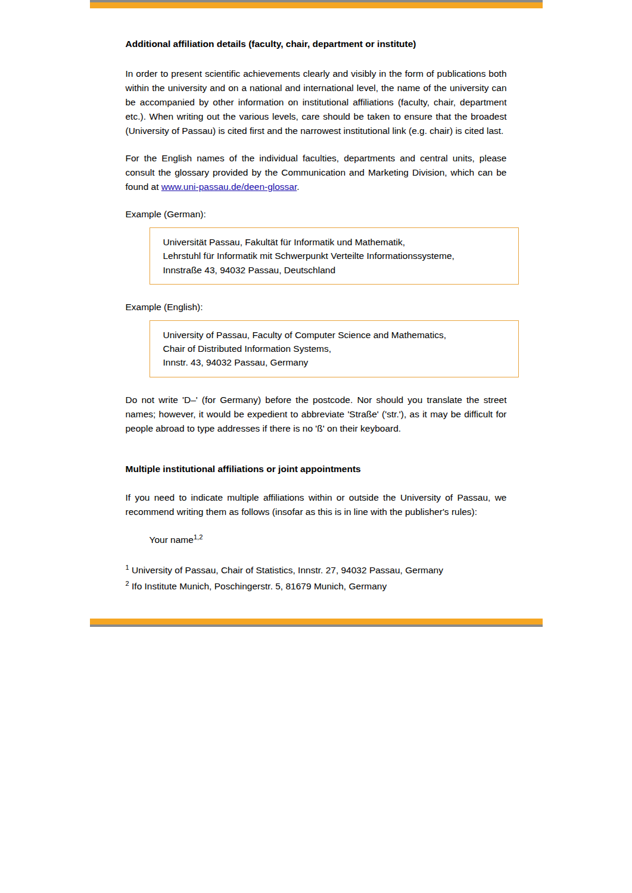Additional affiliation details (faculty, chair, department or institute)
In order to present scientific achievements clearly and visibly in the form of publications both within the university and on a national and international level, the name of the university can be accompanied by other information on institutional affiliations (faculty, chair, department etc.). When writing out the various levels, care should be taken to ensure that the broadest (University of Passau) is cited first and the narrowest institutional link (e.g. chair) is cited last.
For the English names of the individual faculties, departments and central units, please consult the glossary provided by the Communication and Marketing Division, which can be found at www.uni-passau.de/deen-glossar.
Example (German):
Universität Passau, Fakultät für Informatik und Mathematik,
Lehrstuhl für Informatik mit Schwerpunkt Verteilte Informationssysteme,
Innstraße 43, 94032 Passau, Deutschland
Example (English):
University of Passau, Faculty of Computer Science and Mathematics,
Chair of Distributed Information Systems,
Innstr. 43, 94032 Passau, Germany
Do not write 'D–' (for Germany) before the postcode. Nor should you translate the street names; however, it would be expedient to abbreviate 'Straße' ('str.'), as it may be difficult for people abroad to type addresses if there is no 'ß' on their keyboard.
Multiple institutional affiliations or joint appointments
If you need to indicate multiple affiliations within or outside the University of Passau, we recommend writing them as follows (insofar as this is in line with the publisher's rules):
Your name1,2
1 University of Passau, Chair of Statistics, Innstr. 27, 94032 Passau, Germany
2 Ifo Institute Munich, Poschingerstr. 5, 81679 Munich, Germany